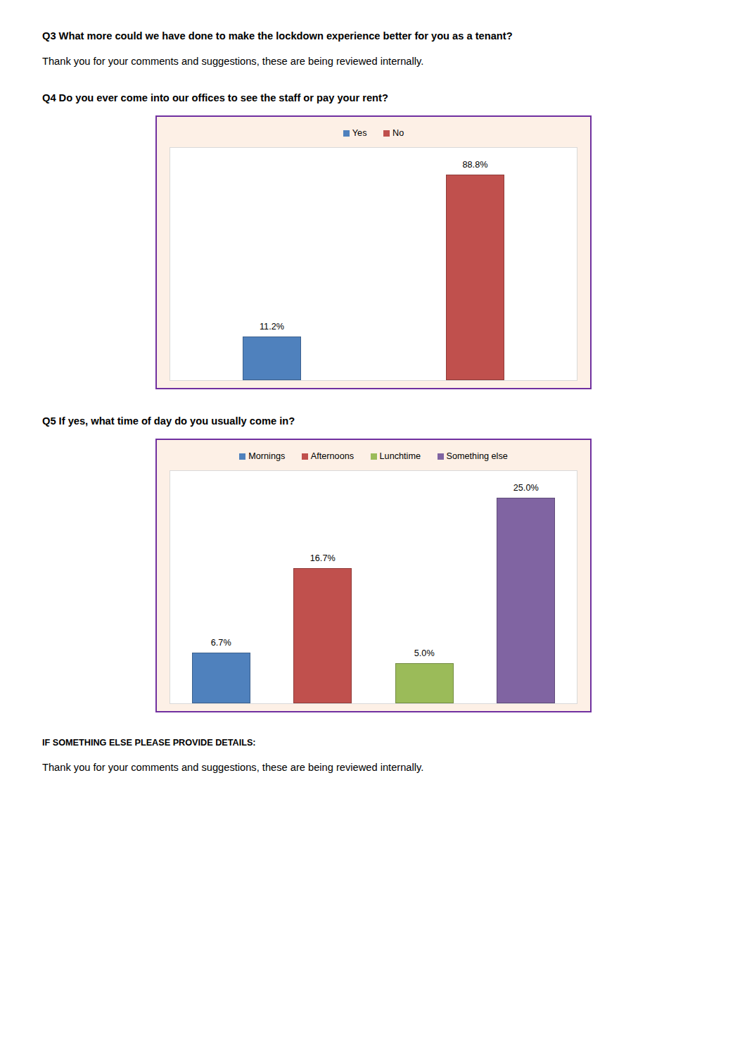Q3 What more could we have done to make the lockdown experience better for you as a tenant?
Thank you for your comments and suggestions, these are being reviewed internally.
Q4 Do you ever come into our offices to see the staff or pay your rent?
Yes No
11.2%
88.8%
Q5 If yes, what time of day do you usually come in?
Mornings Afternoons Lunchtime Something else
6.7%
16.7%
5.0%
25.0%
IF SOMETHING ELSE PLEASE PROVIDE DETAILS:
Thank you for your comments and suggestions, these are being reviewed internally.